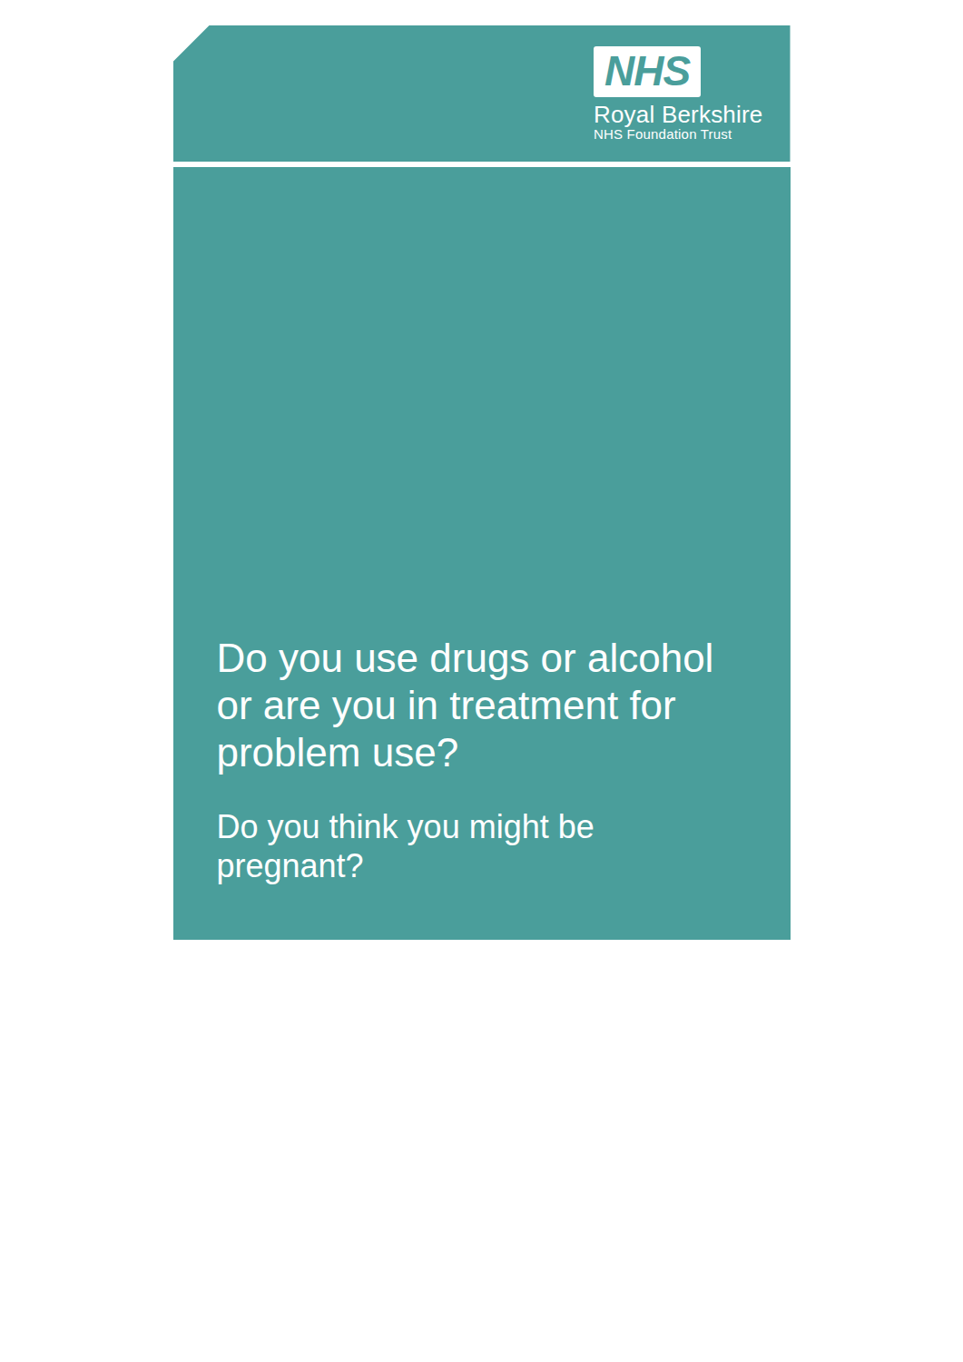NHS
Royal Berkshire
NHS Foundation Trust
Do you use drugs or alcohol or are you in treatment for problem use?
Do you think you might be pregnant?